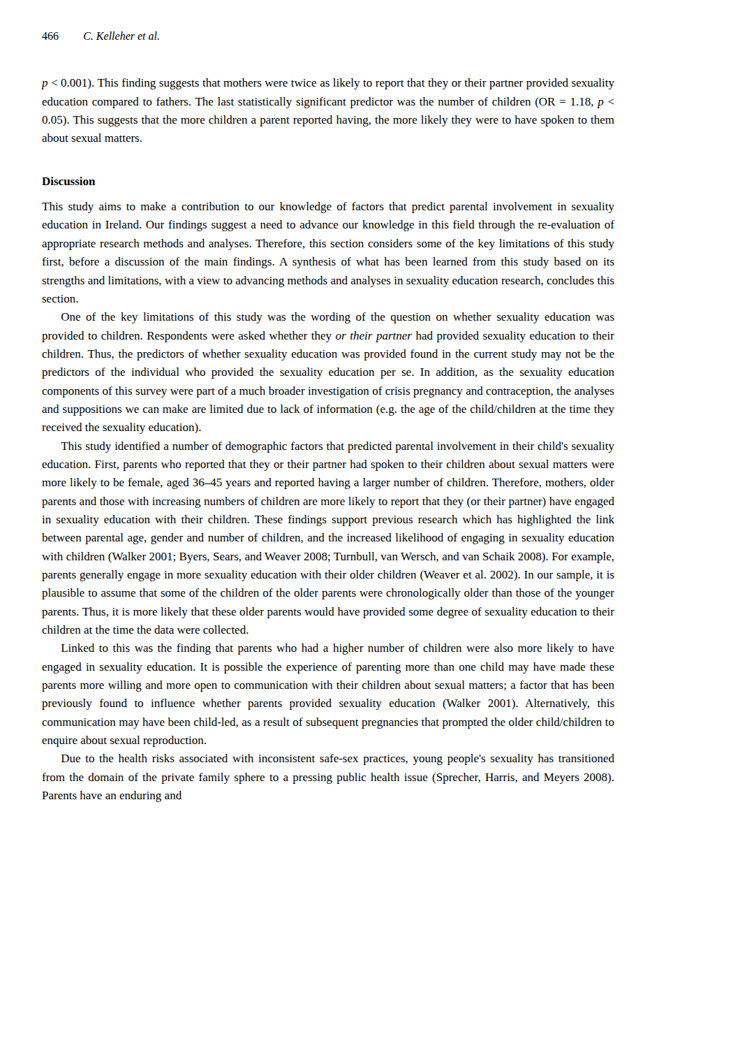466 C. Kelleher et al.
p < 0.001). This finding suggests that mothers were twice as likely to report that they or their partner provided sexuality education compared to fathers. The last statistically significant predictor was the number of children (OR = 1.18, p < 0.05). This suggests that the more children a parent reported having, the more likely they were to have spoken to them about sexual matters.
Discussion
This study aims to make a contribution to our knowledge of factors that predict parental involvement in sexuality education in Ireland. Our findings suggest a need to advance our knowledge in this field through the re-evaluation of appropriate research methods and analyses. Therefore, this section considers some of the key limitations of this study first, before a discussion of the main findings. A synthesis of what has been learned from this study based on its strengths and limitations, with a view to advancing methods and analyses in sexuality education research, concludes this section.
One of the key limitations of this study was the wording of the question on whether sexuality education was provided to children. Respondents were asked whether they or their partner had provided sexuality education to their children. Thus, the predictors of whether sexuality education was provided found in the current study may not be the predictors of the individual who provided the sexuality education per se. In addition, as the sexuality education components of this survey were part of a much broader investigation of crisis pregnancy and contraception, the analyses and suppositions we can make are limited due to lack of information (e.g. the age of the child/children at the time they received the sexuality education).
This study identified a number of demographic factors that predicted parental involvement in their child's sexuality education. First, parents who reported that they or their partner had spoken to their children about sexual matters were more likely to be female, aged 36–45 years and reported having a larger number of children. Therefore, mothers, older parents and those with increasing numbers of children are more likely to report that they (or their partner) have engaged in sexuality education with their children. These findings support previous research which has highlighted the link between parental age, gender and number of children, and the increased likelihood of engaging in sexuality education with children (Walker 2001; Byers, Sears, and Weaver 2008; Turnbull, van Wersch, and van Schaik 2008). For example, parents generally engage in more sexuality education with their older children (Weaver et al. 2002). In our sample, it is plausible to assume that some of the children of the older parents were chronologically older than those of the younger parents. Thus, it is more likely that these older parents would have provided some degree of sexuality education to their children at the time the data were collected.
Linked to this was the finding that parents who had a higher number of children were also more likely to have engaged in sexuality education. It is possible the experience of parenting more than one child may have made these parents more willing and more open to communication with their children about sexual matters; a factor that has been previously found to influence whether parents provided sexuality education (Walker 2001). Alternatively, this communication may have been child-led, as a result of subsequent pregnancies that prompted the older child/children to enquire about sexual reproduction.
Due to the health risks associated with inconsistent safe-sex practices, young people's sexuality has transitioned from the domain of the private family sphere to a pressing public health issue (Sprecher, Harris, and Meyers 2008). Parents have an enduring and